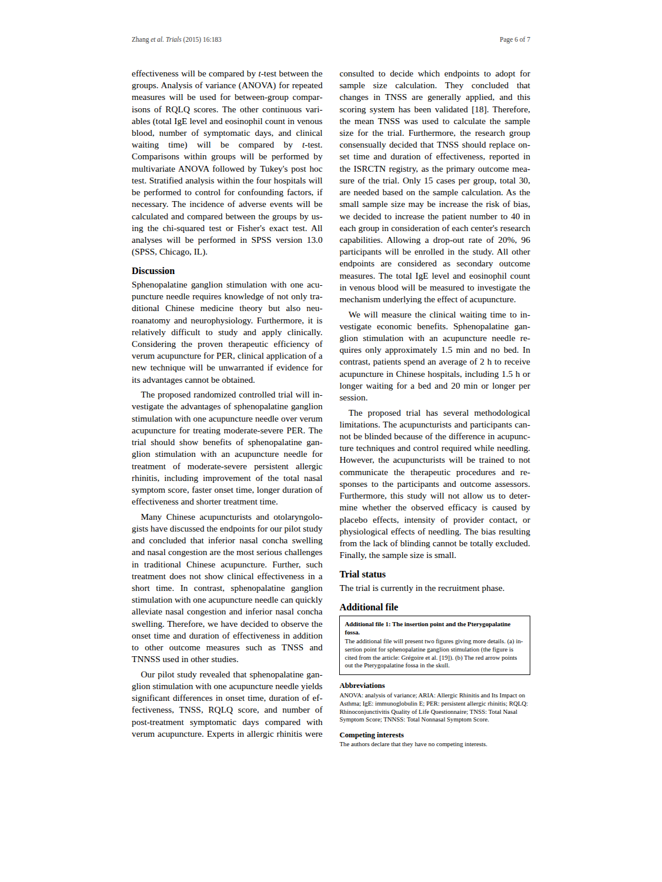Zhang et al. Trials (2015) 16:183
Page 6 of 7
effectiveness will be compared by t-test between the groups. Analysis of variance (ANOVA) for repeated measures will be used for between-group comparisons of RQLQ scores. The other continuous variables (total IgE level and eosinophil count in venous blood, number of symptomatic days, and clinical waiting time) will be compared by t-test. Comparisons within groups will be performed by multivariate ANOVA followed by Tukey's post hoc test. Stratified analysis within the four hospitals will be performed to control for confounding factors, if necessary. The incidence of adverse events will be calculated and compared between the groups by using the chi-squared test or Fisher's exact test. All analyses will be performed in SPSS version 13.0 (SPSS, Chicago, IL).
Discussion
Sphenopalatine ganglion stimulation with one acupuncture needle requires knowledge of not only traditional Chinese medicine theory but also neuroanatomy and neurophysiology. Furthermore, it is relatively difficult to study and apply clinically. Considering the proven therapeutic efficiency of verum acupuncture for PER, clinical application of a new technique will be unwarranted if evidence for its advantages cannot be obtained.
The proposed randomized controlled trial will investigate the advantages of sphenopalatine ganglion stimulation with one acupuncture needle over verum acupuncture for treating moderate-severe PER. The trial should show benefits of sphenopalatine ganglion stimulation with an acupuncture needle for treatment of moderate-severe persistent allergic rhinitis, including improvement of the total nasal symptom score, faster onset time, longer duration of effectiveness and shorter treatment time.
Many Chinese acupuncturists and otolaryngologists have discussed the endpoints for our pilot study and concluded that inferior nasal concha swelling and nasal congestion are the most serious challenges in traditional Chinese acupuncture. Further, such treatment does not show clinical effectiveness in a short time. In contrast, sphenopalatine ganglion stimulation with one acupuncture needle can quickly alleviate nasal congestion and inferior nasal concha swelling. Therefore, we have decided to observe the onset time and duration of effectiveness in addition to other outcome measures such as TNSS and TNNSS used in other studies.
Our pilot study revealed that sphenopalatine ganglion stimulation with one acupuncture needle yields significant differences in onset time, duration of effectiveness, TNSS, RQLQ score, and number of post-treatment symptomatic days compared with verum acupuncture. Experts in allergic rhinitis were consulted to decide which endpoints to adopt for sample size calculation. They concluded that changes in TNSS are generally applied, and this scoring system has been validated [18]. Therefore, the mean TNSS was used to calculate the sample size for the trial. Furthermore, the research group consensually decided that TNSS should replace onset time and duration of effectiveness, reported in the ISRCTN registry, as the primary outcome measure of the trial. Only 15 cases per group, total 30, are needed based on the sample calculation. As the small sample size may be increase the risk of bias, we decided to increase the patient number to 40 in each group in consideration of each center's research capabilities. Allowing a drop-out rate of 20%, 96 participants will be enrolled in the study. All other endpoints are considered as secondary outcome measures. The total IgE level and eosinophil count in venous blood will be measured to investigate the mechanism underlying the effect of acupuncture.
We will measure the clinical waiting time to investigate economic benefits. Sphenopalatine ganglion stimulation with an acupuncture needle requires only approximately 1.5 min and no bed. In contrast, patients spend an average of 2 h to receive acupuncture in Chinese hospitals, including 1.5 h or longer waiting for a bed and 20 min or longer per session.
The proposed trial has several methodological limitations. The acupuncturists and participants cannot be blinded because of the difference in acupuncture techniques and control required while needling. However, the acupuncturists will be trained to not communicate the therapeutic procedures and responses to the participants and outcome assessors. Furthermore, this study will not allow us to determine whether the observed efficacy is caused by placebo effects, intensity of provider contact, or physiological effects of needling. The bias resulting from the lack of blinding cannot be totally excluded. Finally, the sample size is small.
Trial status
The trial is currently in the recruitment phase.
Additional file
Additional file 1: The insertion point and the Pterygopalatine fossa.
The additional file will present two figures giving more details. (a) insertion point for sphenopalatine ganglion stimulation (the figure is cited from the article: Grégoire et al. [19]). (b) The red arrow points out the Pterygopalatine fossa in the skull.
Abbreviations
ANOVA: analysis of variance; ARIA: Allergic Rhinitis and Its Impact on Asthma; IgE: immunoglobulin E; PER: persistent allergic rhinitis; RQLQ: Rhinoconjunctivitis Quality of Life Questionnaire; TNSS: Total Nasal Symptom Score; TNNSS: Total Nonnasal Symptom Score.
Competing interests
The authors declare that they have no competing interests.